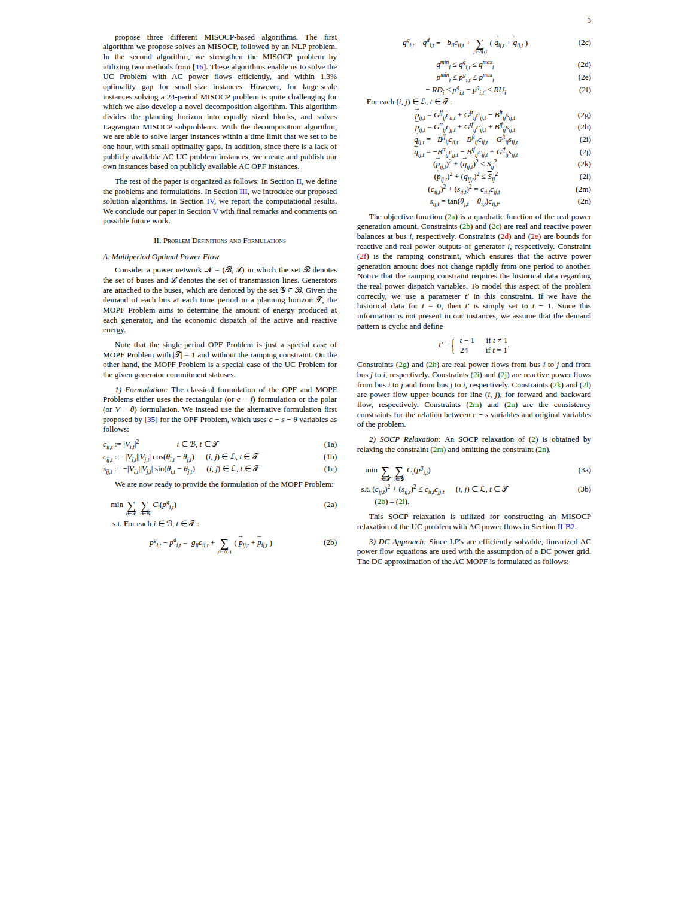3
propose three different MISOCP-based algorithms. The first algorithm we propose solves an MISOCP, followed by an NLP problem. In the second algorithm, we strengthen the MISOCP problem by utilizing two methods from [16]. These algorithms enable us to solve the UC Problem with AC power flows efficiently, and within 1.3% optimality gap for small-size instances. However, for large-scale instances solving a 24-period MISOCP problem is quite challenging for which we also develop a novel decomposition algorithm. This algorithm divides the planning horizon into equally sized blocks, and solves Lagrangian MISOCP subproblems. With the decomposition algorithm, we are able to solve larger instances within a time limit that we set to be one hour, with small optimality gaps. In addition, since there is a lack of publicly available AC UC problem instances, we create and publish our own instances based on publicly available AC OPF instances.
The rest of the paper is organized as follows: In Section II, we define the problems and formulations. In Section III, we introduce our proposed solution algorithms. In Section IV, we report the computational results. We conclude our paper in Section V with final remarks and comments on possible future work.
II. Problem Definitions and Formulations
A. Multiperiod Optimal Power Flow
Consider a power network 𝒩 = (ℬ, ℒ) in which the set ℬ denotes the set of buses and ℒ denotes the set of transmission lines. Generators are attached to the buses, which are denoted by the set 𝒢 ⊆ ℬ. Given the demand of each bus at each time period in a planning horizon 𝒯, the MOPF Problem aims to determine the amount of energy produced at each generator, and the economic dispatch of the active and reactive energy.
Note that the single-period OPF Problem is just a special case of MOPF Problem with |𝒯| = 1 and without the ramping constraint. On the other hand, the MOPF Problem is a special case of the UC Problem for the given generator commitment statuses.
1) Formulation: The classical formulation of the OPF and MOPF Problems either uses the rectangular (or e − f) formulation or the polar (or V − θ) formulation. We instead use the alternative formulation first proposed by [35] for the OPF Problem, which uses c − s − θ variables as follows:
cii,t := |Vi,t|2 i ∈ ℬ, t ∈ 𝒯
(1a)
cij,t := |Vi,t||Vj,t| cos(θi,t − θj,t) (i, j) ∈ ℒ, t ∈ 𝒯
(1b)
sij,t := −|Vi,t||Vj,t| sin(θi,t − θj,t) (i, j) ∈ ℒ, t ∈ 𝒯
(1c)
We are now ready to provide the formulation of the MOPF Problem:
min ∑t∈𝒯 ∑i∈𝒢 Ci(pgi,t)
(2a)
s.t. For each i ∈ ℬ, t ∈ 𝒯 :
pgi,t − pdi,t = giicii,t + ∑j∈δ(i) ( pij,t + pij,t )
(2b)
qgi,t − qdi,t = −biicii,t + ∑j∈δ(i) ( qij,t + qij,t )
(2c)
qmini ≤ qgi,t ≤ qmaxi
(2d)
pmini ≤ pgi,t ≤ pmaxi
(2e)
− RDi ≤ pgi,t − pgi,t′ ≤ RUi
(2f)
For each (i, j) ∈ ℒ, t ∈ 𝒯 :
pij,t = Gffijcii,t + Gftijcij,t − Bftijsij,t
(2g)
pij,t = Gttijcjj,t + Gtfijcij,t + Btfijsij,t
(2h)
qij,t = −Bffijcii,t − Bftijcij,t − Gftijsij,t
(2i)
qij,t = −Bttijcjj,t − Btfijcij,t + Gtfijsij,t
(2j)
(pij,t)2 + (qij,t)2 ≤ Sij2
(2k)
(pij,t)2 + (qij,t)2 ≤ Sij2
(2l)
(cij,t)2 + (sij,t)2 = cii,tcjj,t
(2m)
sij,t = tan(θj,t − θi,t)cij,t.
(2n)
The objective function (2a) is a quadratic function of the real power generation amount. Constraints (2b) and (2c) are real and reactive power balances at bus i, respectively. Constraints (2d) and (2e) are bounds for reactive and real power outputs of generator i, respectively. Constraint (2f) is the ramping constraint, which ensures that the active power generation amount does not change rapidly from one period to another. Notice that the ramping constraint requires the historical data regarding the real power dispatch variables. To model this aspect of the problem correctly, we use a parameter t′ in this constraint. If we have the historical data for t = 0, then t′ is simply set to t − 1. Since this information is not present in our instances, we assume that the demand pattern is cyclic and define
t′ = { t − 1 if t ≠ 1 24 if t = 1 .
Constraints (2g) and (2h) are real power flows from bus i to j and from bus j to i, respectively. Constraints (2i) and (2j) are reactive power flows from bus i to j and from bus j to i, respectively. Constraints (2k) and (2l) are power flow upper bounds for line (i, j), for forward and backward flow, respectively. Constraints (2m) and (2n) are the consistency constraints for the relation between c − s variables and original variables of the problem.
2) SOCP Relaxation: An SOCP relaxation of (2) is obtained by relaxing the constraint (2m) and omitting the constraint (2n).
min ∑t∈𝒯 ∑i∈𝒢 Ci(pgi,t)
(3a)
s.t. (cij,t)2 + (sij,t)2 ≤ cii,tcjj,t (i, j) ∈ ℒ, t ∈ 𝒯
(3b)
(2b) – (2l).
This SOCP relaxation is utilized for constructing an MISOCP relaxation of the UC problem with AC power flows in Section II-B2.
3) DC Approach: Since LP's are efficiently solvable, linearized AC power flow equations are used with the assumption of a DC power grid. The DC approximation of the AC MOPF is formulated as follows: